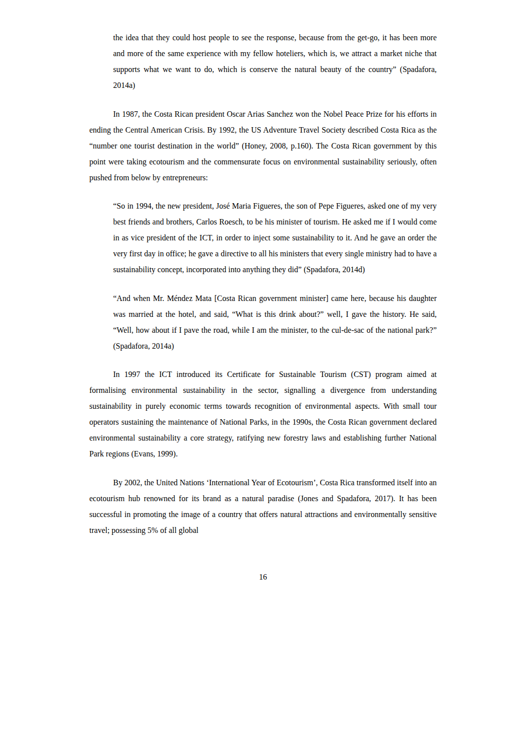the idea that they could host people to see the response, because from the get-go, it has been more and more of the same experience with my fellow hoteliers, which is, we attract a market niche that supports what we want to do, which is conserve the natural beauty of the country” (Spadafora, 2014a)
In 1987, the Costa Rican president Oscar Arias Sanchez won the Nobel Peace Prize for his efforts in ending the Central American Crisis. By 1992, the US Adventure Travel Society described Costa Rica as the “number one tourist destination in the world” (Honey, 2008, p.160). The Costa Rican government by this point were taking ecotourism and the commensurate focus on environmental sustainability seriously, often pushed from below by entrepreneurs:
“So in 1994, the new president, José Maria Figueres, the son of Pepe Figueres, asked one of my very best friends and brothers, Carlos Roesch, to be his minister of tourism. He asked me if I would come in as vice president of the ICT, in order to inject some sustainability to it. And he gave an order the very first day in office; he gave a directive to all his ministers that every single ministry had to have a sustainability concept, incorporated into anything they did” (Spadafora, 2014d)
“And when Mr. Méndez Mata [Costa Rican government minister] came here, because his daughter was married at the hotel, and said, “What is this drink about?” well, I gave the history. He said, “Well, how about if I pave the road, while I am the minister, to the cul-de-sac of the national park?” (Spadafora, 2014a)
In 1997 the ICT introduced its Certificate for Sustainable Tourism (CST) program aimed at formalising environmental sustainability in the sector, signalling a divergence from understanding sustainability in purely economic terms towards recognition of environmental aspects. With small tour operators sustaining the maintenance of National Parks, in the 1990s, the Costa Rican government declared environmental sustainability a core strategy, ratifying new forestry laws and establishing further National Park regions (Evans, 1999).
By 2002, the United Nations ‘International Year of Ecotourism’, Costa Rica transformed itself into an ecotourism hub renowned for its brand as a natural paradise (Jones and Spadafora, 2017). It has been successful in promoting the image of a country that offers natural attractions and environmentally sensitive travel; possessing 5% of all global
16